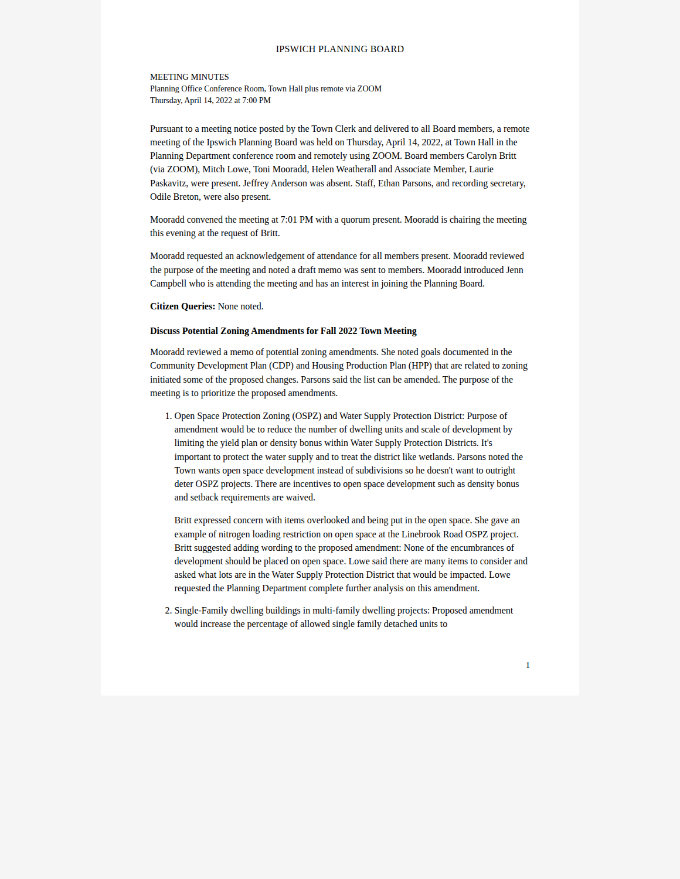IPSWICH PLANNING BOARD
MEETING MINUTES
Planning Office Conference Room, Town Hall plus remote via ZOOM
Thursday, April 14, 2022 at 7:00 PM
Pursuant to a meeting notice posted by the Town Clerk and delivered to all Board members, a remote meeting of the Ipswich Planning Board was held on Thursday, April 14, 2022, at Town Hall in the Planning Department conference room and remotely using ZOOM. Board members Carolyn Britt (via ZOOM), Mitch Lowe, Toni Mooradd, Helen Weatherall and Associate Member, Laurie Paskavitz, were present. Jeffrey Anderson was absent. Staff, Ethan Parsons, and recording secretary, Odile Breton, were also present.
Mooradd convened the meeting at 7:01 PM with a quorum present. Mooradd is chairing the meeting this evening at the request of Britt.
Mooradd requested an acknowledgement of attendance for all members present. Mooradd reviewed the purpose of the meeting and noted a draft memo was sent to members. Mooradd introduced Jenn Campbell who is attending the meeting and has an interest in joining the Planning Board.
Citizen Queries: None noted.
Discuss Potential Zoning Amendments for Fall 2022 Town Meeting
Mooradd reviewed a memo of potential zoning amendments. She noted goals documented in the Community Development Plan (CDP) and Housing Production Plan (HPP) that are related to zoning initiated some of the proposed changes. Parsons said the list can be amended. The purpose of the meeting is to prioritize the proposed amendments.
Open Space Protection Zoning (OSPZ) and Water Supply Protection District: Purpose of amendment would be to reduce the number of dwelling units and scale of development by limiting the yield plan or density bonus within Water Supply Protection Districts. It's important to protect the water supply and to treat the district like wetlands. Parsons noted the Town wants open space development instead of subdivisions so he doesn't want to outright deter OSPZ projects. There are incentives to open space development such as density bonus and setback requirements are waived.
Britt expressed concern with items overlooked and being put in the open space. She gave an example of nitrogen loading restriction on open space at the Linebrook Road OSPZ project. Britt suggested adding wording to the proposed amendment: None of the encumbrances of development should be placed on open space. Lowe said there are many items to consider and asked what lots are in the Water Supply Protection District that would be impacted. Lowe requested the Planning Department complete further analysis on this amendment.
Single-Family dwelling buildings in multi-family dwelling projects: Proposed amendment would increase the percentage of allowed single family detached units to
1